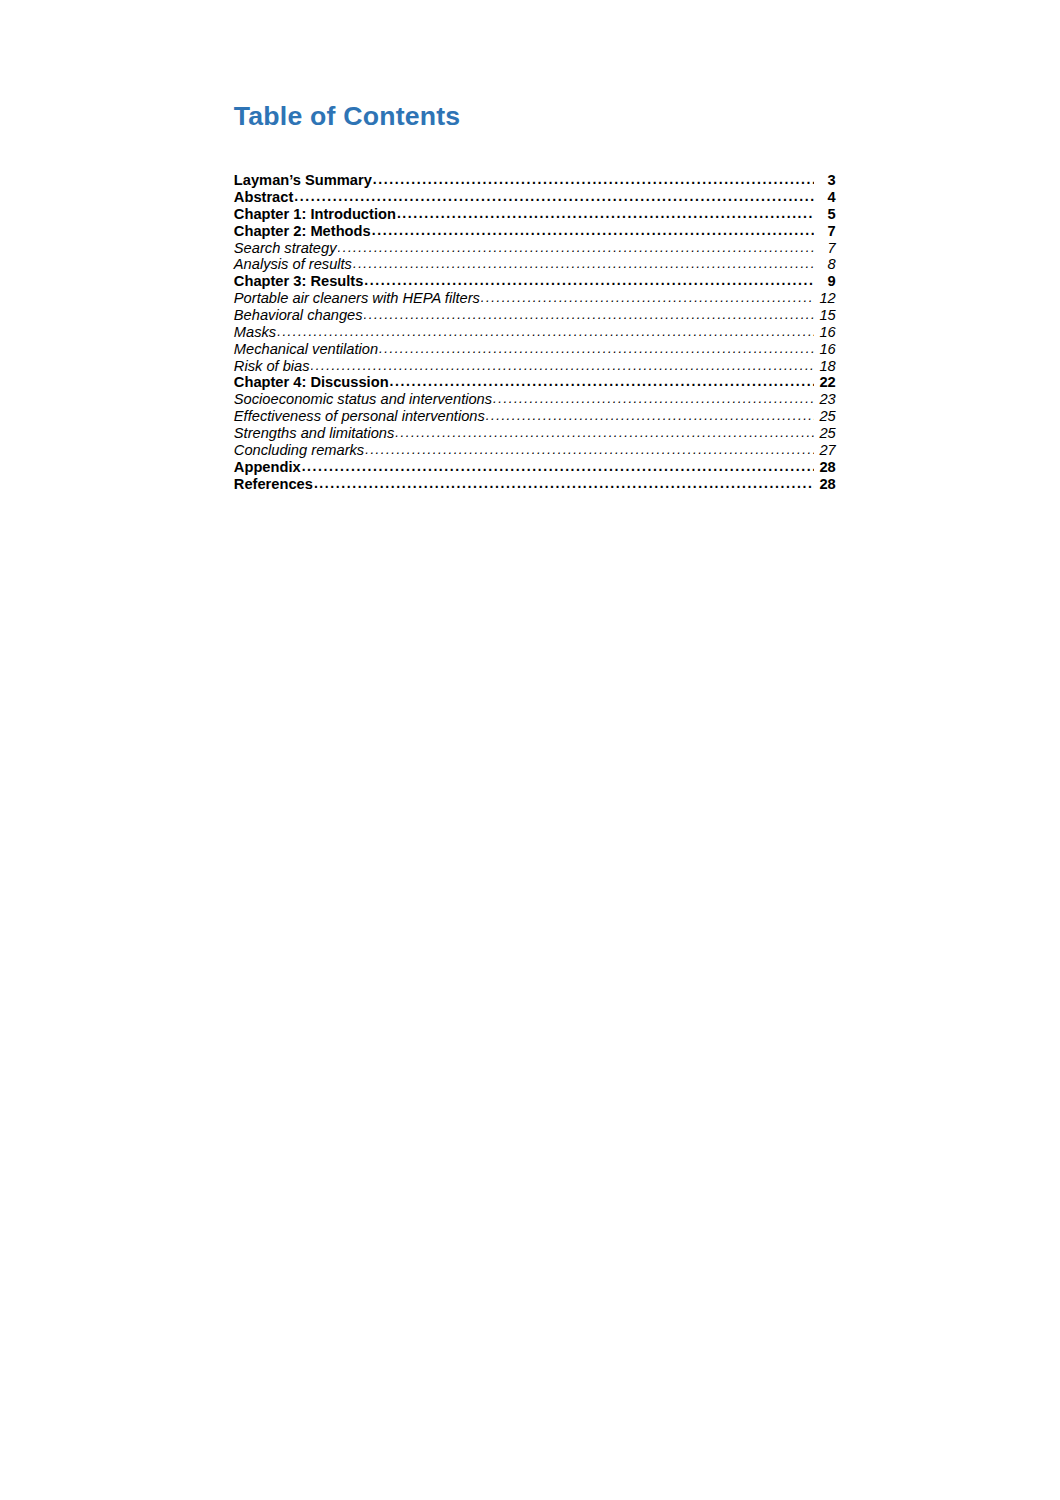Table of Contents
Layman’s Summary ........................................................................................................................... 3
Abstract ............................................................................................................................................. 4
Chapter 1: Introduction ............................................................................................................. 5
Chapter 2: Methods .................................................................................................................... 7
Search strategy ................................................................................................................................. 7
Analysis of results ............................................................................................................................. 8
Chapter 3: Results ....................................................................................................................... 9
Portable air cleaners with HEPA filters ..................................................................................................... 12
Behavioral changes ......................................................................................................................... 15
Masks ......................................................................................................................................... 16
Mechanical ventilation ................................................................................................................... 16
Risk of bias ................................................................................................................................. 18
Chapter 4: Discussion ............................................................................................................... 22
Socioeconomic status and interventions ................................................................................................... 23
Effectiveness of personal interventions .................................................................................................... 25
Strengths and limitations ................................................................................................................ 25
Concluding remarks ......................................................................................................................... 27
Appendix ........................................................................................................................................... 28
References ....................................................................................................................................... 28